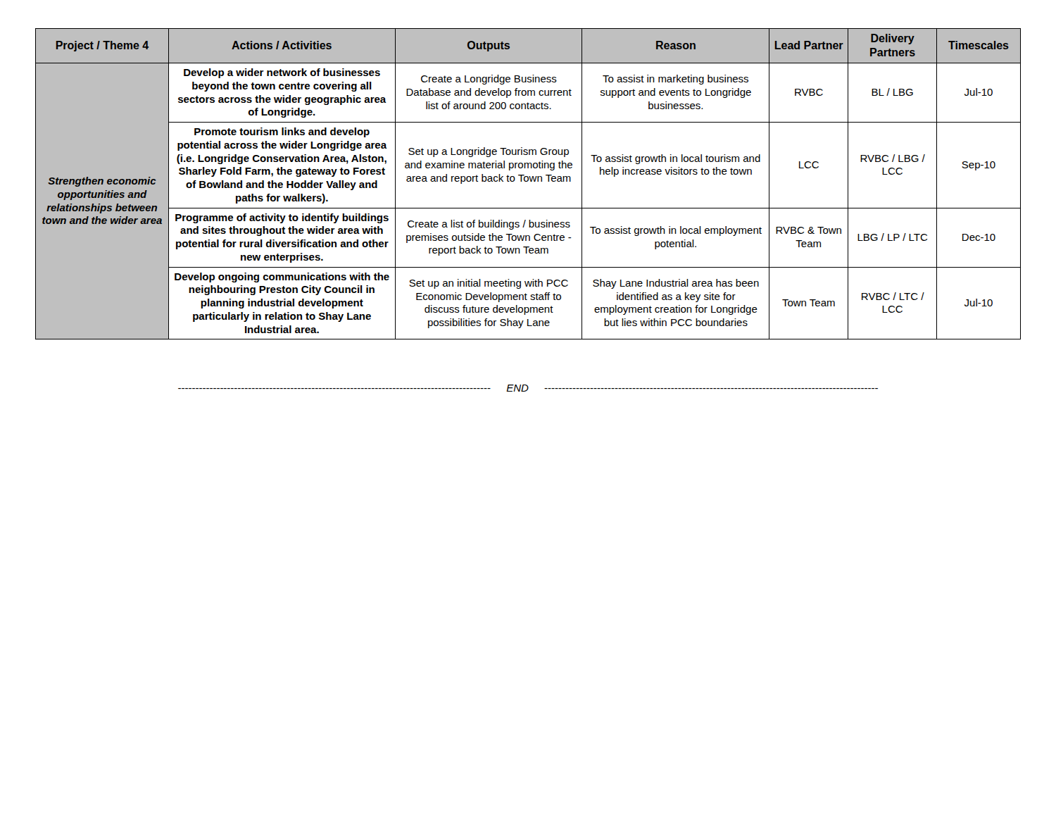| Project / Theme 4 | Actions / Activities | Outputs | Reason | Lead Partner | Delivery Partners | Timescales |
| --- | --- | --- | --- | --- | --- | --- |
| Strengthen economic opportunities and relationships between town and the wider area | Develop a wider network of businesses beyond the town centre covering all sectors across the wider geographic area of Longridge. | Create a Longridge Business Database and develop from current list of around 200 contacts. | To assist in marketing business support and events to Longridge businesses. | RVBC | BL / LBG | Jul-10 |
| Promote tourism links and develop potential across the wider Longridge area (i.e. Longridge Conservation Area, Alston, Sharley Fold Farm, the gateway to Forest of Bowland and the Hodder Valley and paths for walkers). | Set up a Longridge Tourism Group and examine material promoting the area and report back to Town Team | To assist growth in local tourism and help increase visitors to the town | LCC | RVBC / LBG / LCC | Sep-10 |
| Programme of activity to identify buildings and sites throughout the wider area with potential for rural diversification and other new enterprises. | Create a list of buildings / business premises outside the Town Centre - report back to Town Team | To assist growth in local employment potential. | RVBC & Town Team | LBG / LP / LTC | Dec-10 |
| Develop ongoing communications with the neighbouring Preston City Council in planning industrial development particularly in relation to Shay Lane Industrial area. | Set up an initial meeting with PCC Economic Development staff to discuss future development possibilities for Shay Lane | Shay Lane Industrial area has been identified as a key site for employment creation for Longridge but lies within PCC boundaries | Town Team | RVBC / LTC / LCC | Jul-10 |
----------------------------------------------------------------------------------------- END -----------------------------------------------------------------------------------------------